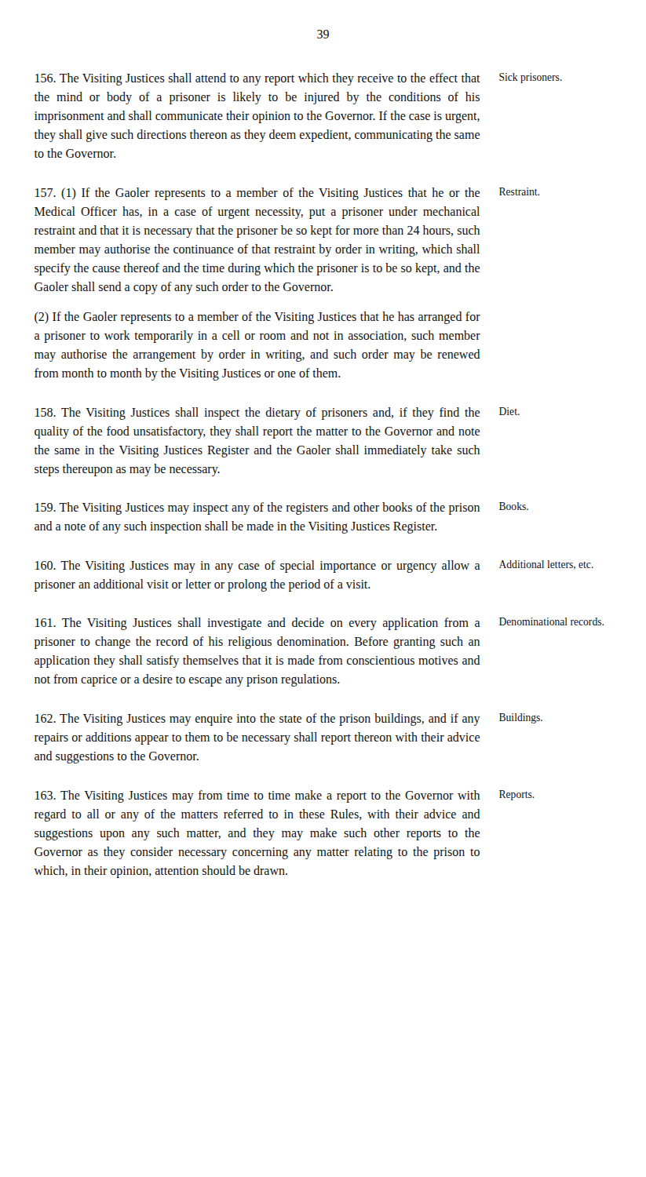39
156. The Visiting Justices shall attend to any report which they receive to the effect that the mind or body of a prisoner is likely to be injured by the conditions of his imprisonment and shall communicate their opinion to the Governor. If the case is urgent, they shall give such directions thereon as they deem expedient, communicating the same to the Governor.
Sick prisoners.
157. (1) If the Gaoler represents to a member of the Visiting Justices that he or the Medical Officer has, in a case of urgent necessity, put a prisoner under mechanical restraint and that it is necessary that the prisoner be so kept for more than 24 hours, such member may authorise the continuance of that restraint by order in writing, which shall specify the cause thereof and the time during which the prisoner is to be so kept, and the Gaoler shall send a copy of any such order to the Governor.
(2) If the Gaoler represents to a member of the Visiting Justices that he has arranged for a prisoner to work temporarily in a cell or room and not in association, such member may authorise the arrangement by order in writing, and such order may be renewed from month to month by the Visiting Justices or one of them.
Restraint.
158. The Visiting Justices shall inspect the dietary of prisoners and, if they find the quality of the food unsatisfactory, they shall report the matter to the Governor and note the same in the Visiting Justices Register and the Gaoler shall immediately take such steps thereupon as may be necessary.
Diet.
159. The Visiting Justices may inspect any of the registers and other books of the prison and a note of any such inspection shall be made in the Visiting Justices Register.
Books.
160. The Visiting Justices may in any case of special importance or urgency allow a prisoner an additional visit or letter or prolong the period of a visit.
Additional letters, etc.
161. The Visiting Justices shall investigate and decide on every application from a prisoner to change the record of his religious denomination. Before granting such an application they shall satisfy themselves that it is made from conscientious motives and not from caprice or a desire to escape any prison regulations.
Denominational records.
162. The Visiting Justices may enquire into the state of the prison buildings, and if any repairs or additions appear to them to be necessary shall report thereon with their advice and suggestions to the Governor.
Buildings.
163. The Visiting Justices may from time to time make a report to the Governor with regard to all or any of the matters referred to in these Rules, with their advice and suggestions upon any such matter, and they may make such other reports to the Governor as they consider necessary concerning any matter relating to the prison to which, in their opinion, attention should be drawn.
Reports.